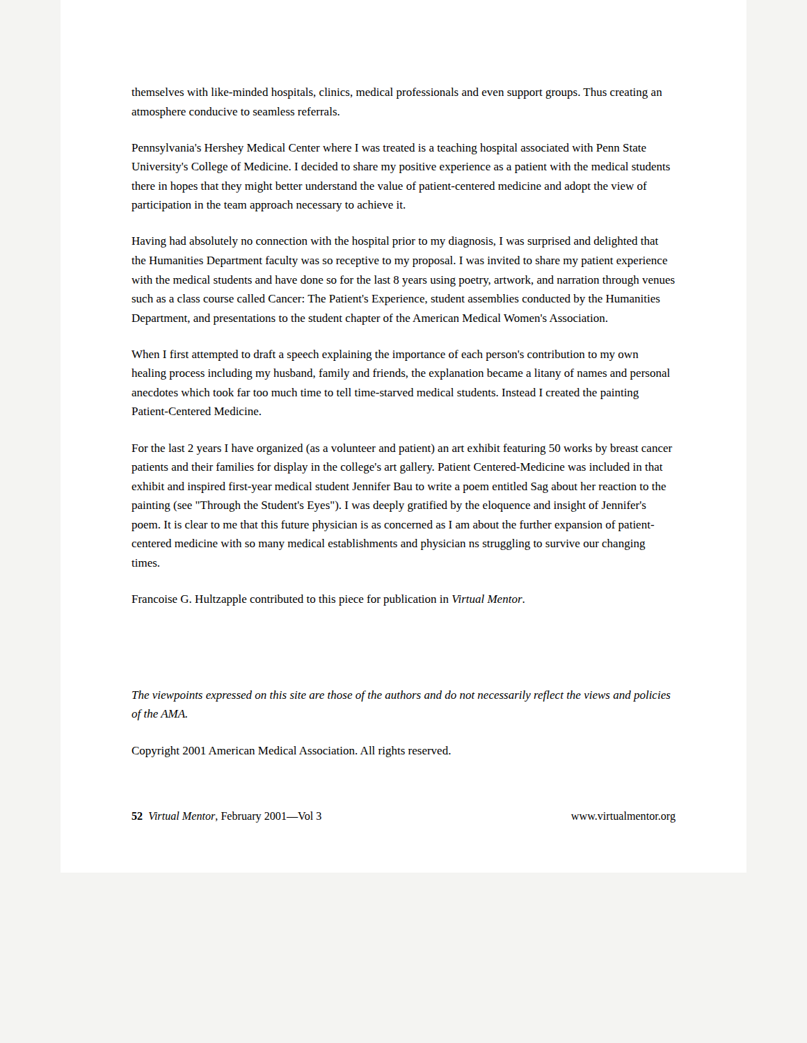themselves with like-minded hospitals, clinics, medical professionals and even support groups. Thus creating an atmosphere conducive to seamless referrals.
Pennsylvania's Hershey Medical Center where I was treated is a teaching hospital associated with Penn State University's College of Medicine. I decided to share my positive experience as a patient with the medical students there in hopes that they might better understand the value of patient-centered medicine and adopt the view of participation in the team approach necessary to achieve it.
Having had absolutely no connection with the hospital prior to my diagnosis, I was surprised and delighted that the Humanities Department faculty was so receptive to my proposal. I was invited to share my patient experience with the medical students and have done so for the last 8 years using poetry, artwork, and narration through venues such as a class course called Cancer: The Patient's Experience, student assemblies conducted by the Humanities Department, and presentations to the student chapter of the American Medical Women's Association.
When I first attempted to draft a speech explaining the importance of each person's contribution to my own healing process including my husband, family and friends, the explanation became a litany of names and personal anecdotes which took far too much time to tell time-starved medical students. Instead I created the painting Patient-Centered Medicine.
For the last 2 years I have organized (as a volunteer and patient) an art exhibit featuring 50 works by breast cancer patients and their families for display in the college's art gallery. Patient Centered-Medicine was included in that exhibit and inspired first-year medical student Jennifer Bau to write a poem entitled Sag about her reaction to the painting (see "Through the Student's Eyes"). I was deeply gratified by the eloquence and insight of Jennifer's poem. It is clear to me that this future physician is as concerned as I am about the further expansion of patient-centered medicine with so many medical establishments and physician ns struggling to survive our changing times.
Francoise G. Hultzapple contributed to this piece for publication in Virtual Mentor.
The viewpoints expressed on this site are those of the authors and do not necessarily reflect the views and policies of the AMA.
Copyright 2001 American Medical Association. All rights reserved.
52 Virtual Mentor, February 2001—Vol 3 www.virtualmentor.org